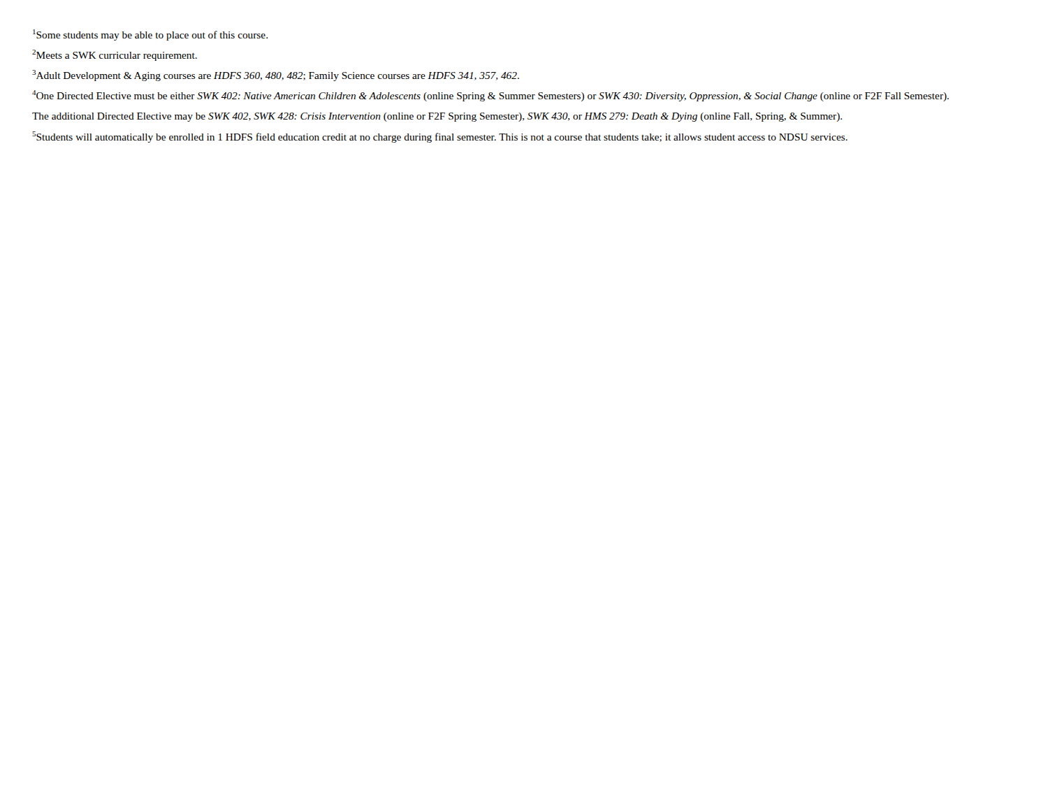1Some students may be able to place out of this course.
2Meets a SWK curricular requirement.
3Adult Development & Aging courses are HDFS 360, 480, 482; Family Science courses are HDFS 341, 357, 462.
4One Directed Elective must be either SWK 402: Native American Children & Adolescents (online Spring & Summer Semesters) or SWK 430: Diversity, Oppression, & Social Change (online or F2F Fall Semester).
The additional Directed Elective may be SWK 402, SWK 428: Crisis Intervention (online or F2F Spring Semester), SWK 430, or HMS 279: Death & Dying (online Fall, Spring, & Summer).
5Students will automatically be enrolled in 1 HDFS field education credit at no charge during final semester. This is not a course that students take; it allows student access to NDSU services.